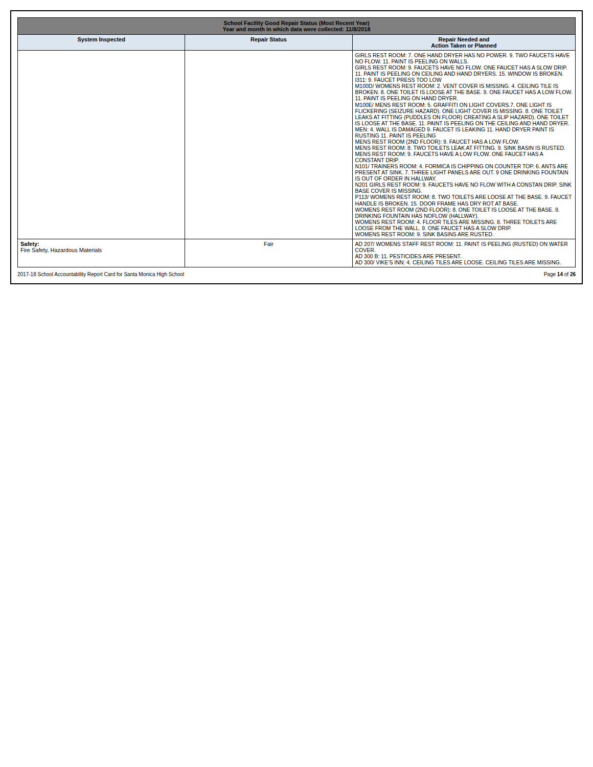| School Facility Good Repair Status (Most Recent Year) Year and month in which data were collected: 11/8/2018 |
| System Inspected | Repair Status | Repair Needed and Action Taken or Planned |
| | | GIRLS REST ROOM: 7. ONE HAND DRYER HAS NO POWER. 9. TWO FAUCETS HAVE NO FLOW. 11. PAINT IS PEELING ON WALLS. GIRLS REST ROOM: 9. FAUCETS HAVE NO FLOW. ONE FAUCET HAS A SLOW DRIP. 11. PAINT IS PEELING ON CEILING AND HAND DRYERS. 15. WINDOW IS BROKEN. I311: 9. FAUCET PRESS TOO LOW M100D/ WOMENS REST ROOM: 2. VENT COVER IS MISSING. 4. CEILING TILE IS BROKEN. 8. ONE TOILET IS LOOSE AT THE BASE. 9. ONE FAUCET HAS A LOW FLOW. 11. PAINT IS PEELING ON HAND DRYER. M100E/ MENS REST ROOM: 5. GRAFFITI ON LIGHT COVERS.7. ONE LIGHT IS FLICKERING (SEIZURE HAZARD). ONE LIGHT COVER IS MISSING. 8. ONE TOILET LEAKS AT FITTING (PUDDLES ON FLOOR) CREATING A SLIP HAZARD). ONE TOILET IS LOOSE AT THE BASE. 11. PAINT IS PEELING ON THE CEILING AND HAND DRYER. MEN: 4. WALL IS DAMAGED 9. FAUCET IS LEAKING 11. HAND DRYER PAINT IS RUSTING 11. PAINT IS PEELING MENS REST ROOM (2ND FLOOR): 9. FAUCET HAS A LOW FLOW. MENS REST ROOM: 8. TWO TOILETS LEAK AT FITTING. 9. SINK BASIN IS RUSTED. MENS REST ROOM: 9. FAUCETS HAVE A LOW FLOW. ONE FAUCET HAS A CONSTANT DRIP. N101/ TRAINERS ROOM: 4. FORMICA IS CHIPPING ON COUNTER TOP. 6. ANTS ARE PRESENT AT SINK. 7. THREE LIGHT PANELS ARE OUT. 9 ONE DRINKING FOUNTAIN IS OUT OF ORDER IN HALLWAY. N201 GIRLS REST ROOM: 9. FAUCETS HAVE NO FLOW WITH A CONSTAN DRIP. SINK BASE COVER IS MISSING. P113/ WOMENS REST ROOM: 8. TWO TOILETS ARE LOOSE AT THE BASE. 9. FAUCET HANDLE IS BROKEN. 15. DOOR FRAME HAS DRY ROT AT BASE. WOMENS REST ROOM (2ND FLOOR): 8. ONE TOILET IS LOOSE AT THE BASE. 9. DRINKING FOUNTAIN HAS NOFLOW (HALLWAY). WOMENS REST ROOM: 4. FLOOR TILES ARE MISSING. 8. THREE TOILETS ARE LOOSE FROM THE WALL. 9. ONE FAUCET HAS A SLOW DRIP. WOMENS REST ROOM: 9. SINK BASINS ARE RUSTED. |
| Safety: Fire Safety, Hazardous Materials | Fair | AD 207/ WOMENS STAFF REST ROOM: 11. PAINT IS PEELING (RUSTED) ON WATER COVER. AD 300 B: 11. PESTICIDES ARE PRESENT. AD 300/ VIKE'S INN: 4. CEILING TILES ARE LOOSE. CEILING TILES ARE MISSING. |
2017-18 School Accountability Report Card for Santa Monica High School Page 14 of 26